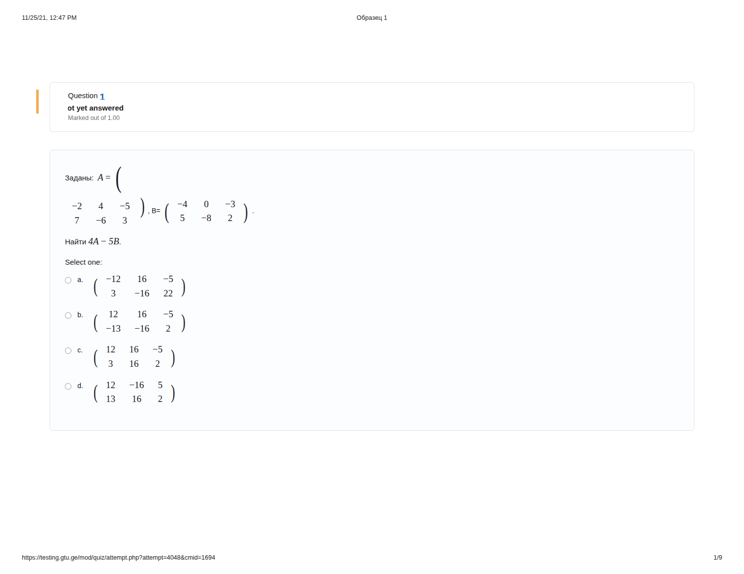11/25/21, 12:47 PM Образец 1
Question 1
Not yet answered
Marked out of 1.00
Заданы: A= (
| −2 | 4 | −5 |
| 7 | −6 | 3 |
) , B= (
| −4 | 0 | −3 |
| 5 | −8 | 2 |
) .
Найти 4A − 5B.
Select one:
a. (
| −12 | 16 | −5 |
| 3 | −16 | 22 |
)
b. (
| 12 | 16 | −5 |
| −13 | −16 | 2 |
)
c. (
| 12 | 16 | −5 |
| 3 | 16 | 2 |
)
d. (
| 12 | −16 | 5 |
| 13 | 16 | 2 |
)
https://testing.gtu.ge/mod/quiz/attempt.php?attempt=4048&cmid=1694 1/9